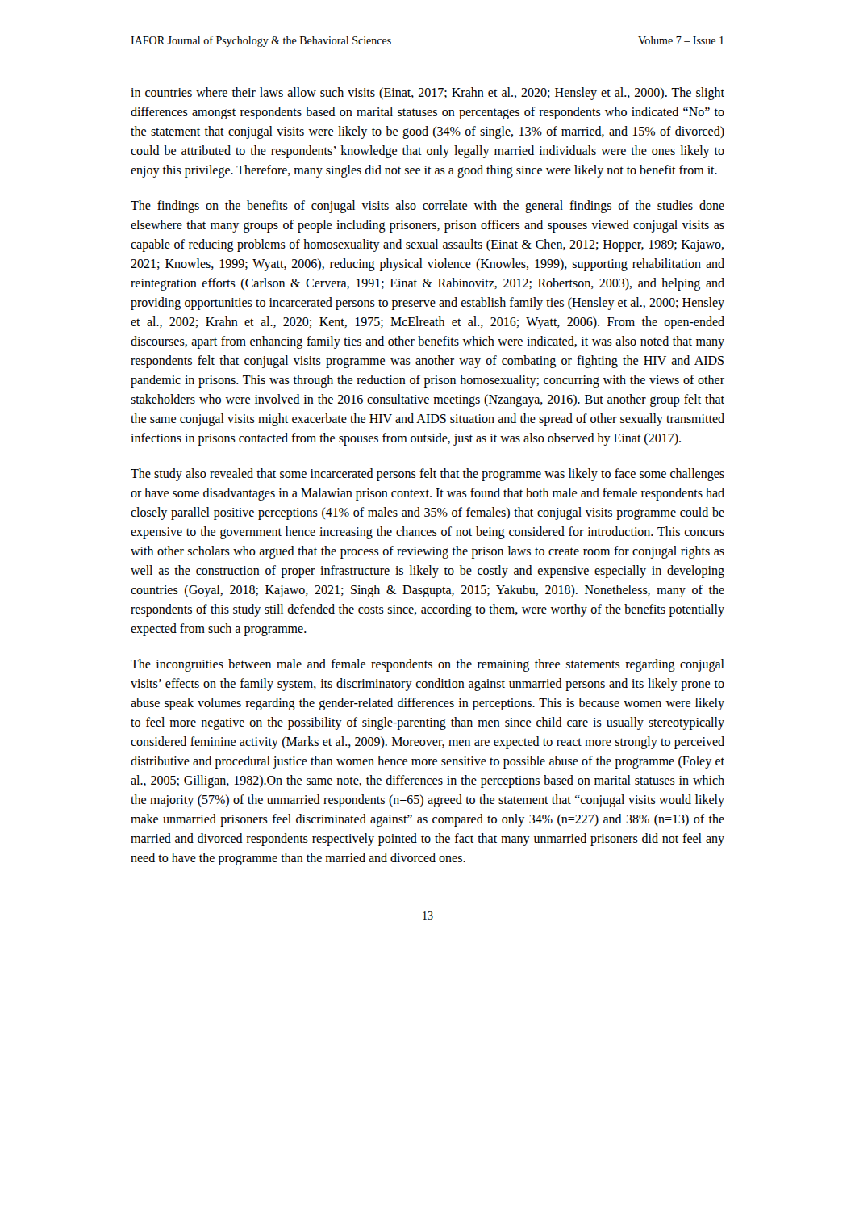IAFOR Journal of Psychology & the Behavioral Sciences
Volume 7 – Issue 1
in countries where their laws allow such visits (Einat, 2017; Krahn et al., 2020; Hensley et al., 2000). The slight differences amongst respondents based on marital statuses on percentages of respondents who indicated “No” to the statement that conjugal visits were likely to be good (34% of single, 13% of married, and 15% of divorced) could be attributed to the respondents’ knowledge that only legally married individuals were the ones likely to enjoy this privilege. Therefore, many singles did not see it as a good thing since were likely not to benefit from it.
The findings on the benefits of conjugal visits also correlate with the general findings of the studies done elsewhere that many groups of people including prisoners, prison officers and spouses viewed conjugal visits as capable of reducing problems of homosexuality and sexual assaults (Einat & Chen, 2012; Hopper, 1989; Kajawo, 2021; Knowles, 1999; Wyatt, 2006), reducing physical violence (Knowles, 1999), supporting rehabilitation and reintegration efforts (Carlson & Cervera, 1991; Einat & Rabinovitz, 2012; Robertson, 2003), and helping and providing opportunities to incarcerated persons to preserve and establish family ties (Hensley et al., 2000; Hensley et al., 2002; Krahn et al., 2020; Kent, 1975; McElreath et al., 2016; Wyatt, 2006). From the open-ended discourses, apart from enhancing family ties and other benefits which were indicated, it was also noted that many respondents felt that conjugal visits programme was another way of combating or fighting the HIV and AIDS pandemic in prisons. This was through the reduction of prison homosexuality; concurring with the views of other stakeholders who were involved in the 2016 consultative meetings (Nzangaya, 2016). But another group felt that the same conjugal visits might exacerbate the HIV and AIDS situation and the spread of other sexually transmitted infections in prisons contacted from the spouses from outside, just as it was also observed by Einat (2017).
The study also revealed that some incarcerated persons felt that the programme was likely to face some challenges or have some disadvantages in a Malawian prison context. It was found that both male and female respondents had closely parallel positive perceptions (41% of males and 35% of females) that conjugal visits programme could be expensive to the government hence increasing the chances of not being considered for introduction. This concurs with other scholars who argued that the process of reviewing the prison laws to create room for conjugal rights as well as the construction of proper infrastructure is likely to be costly and expensive especially in developing countries (Goyal, 2018; Kajawo, 2021; Singh & Dasgupta, 2015; Yakubu, 2018). Nonetheless, many of the respondents of this study still defended the costs since, according to them, were worthy of the benefits potentially expected from such a programme.
The incongruities between male and female respondents on the remaining three statements regarding conjugal visits’ effects on the family system, its discriminatory condition against unmarried persons and its likely prone to abuse speak volumes regarding the gender-related differences in perceptions. This is because women were likely to feel more negative on the possibility of single-parenting than men since child care is usually stereotypically considered feminine activity (Marks et al., 2009). Moreover, men are expected to react more strongly to perceived distributive and procedural justice than women hence more sensitive to possible abuse of the programme (Foley et al., 2005; Gilligan, 1982).On the same note, the differences in the perceptions based on marital statuses in which the majority (57%) of the unmarried respondents (n=65) agreed to the statement that “conjugal visits would likely make unmarried prisoners feel discriminated against” as compared to only 34% (n=227) and 38% (n=13) of the married and divorced respondents respectively pointed to the fact that many unmarried prisoners did not feel any need to have the programme than the married and divorced ones.
13